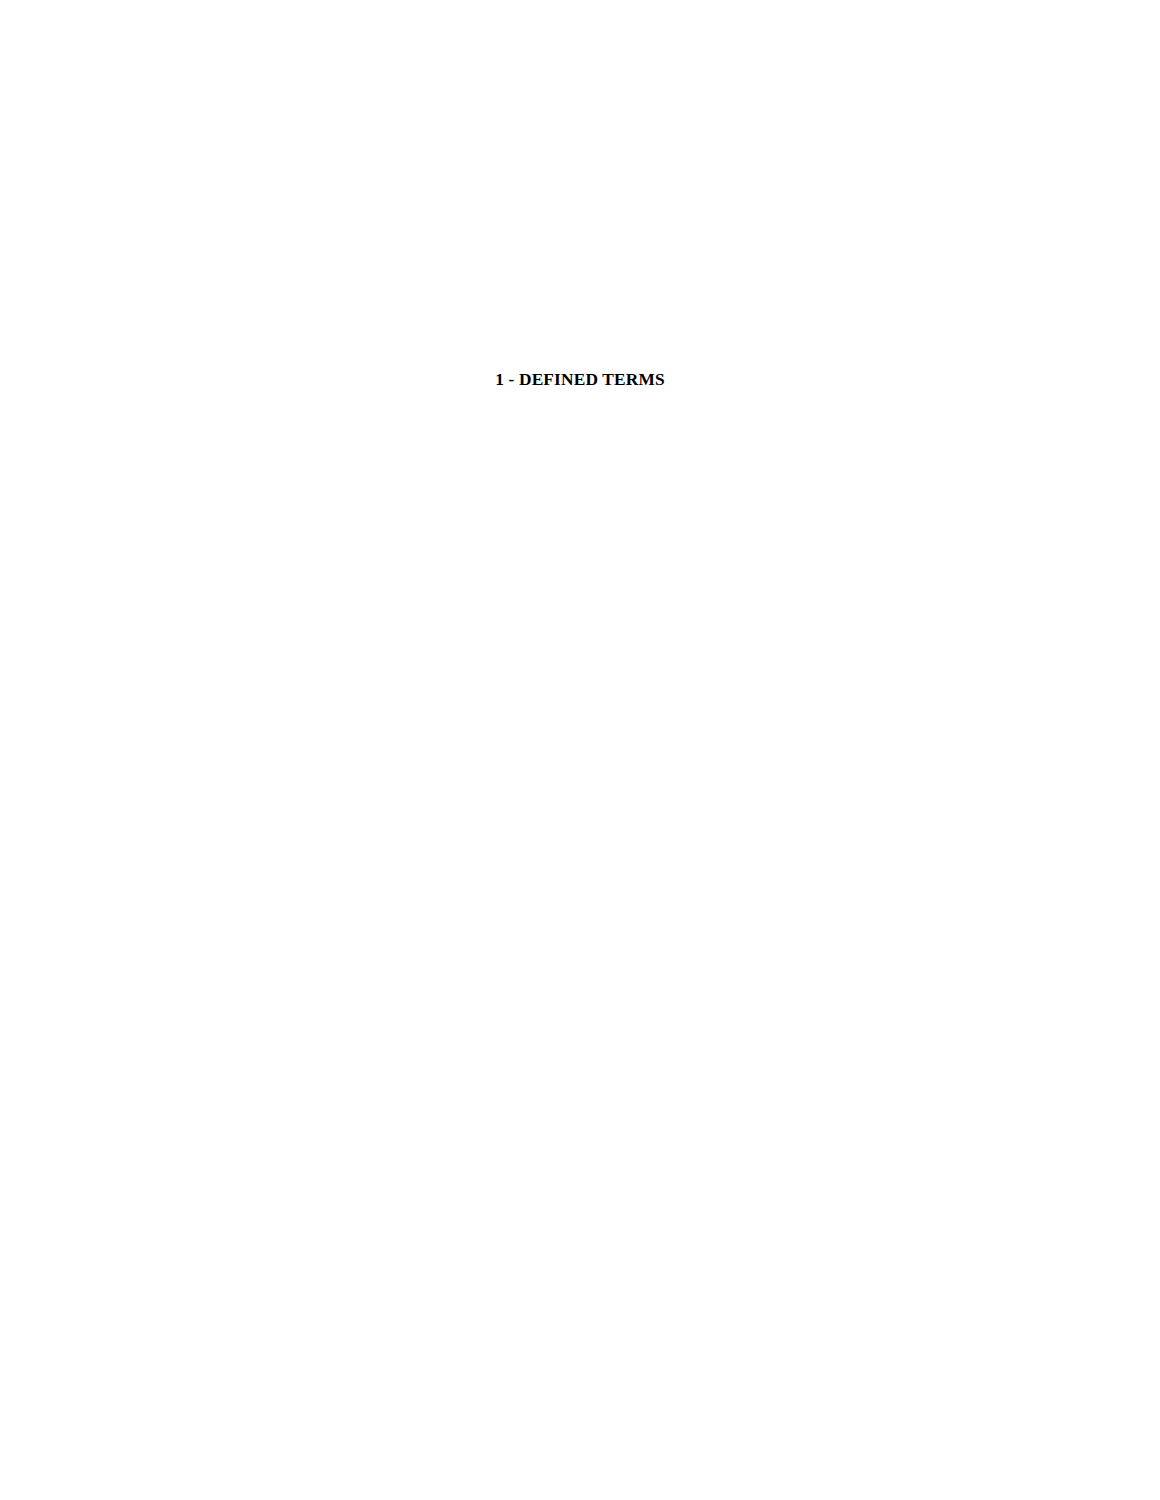1 - DEFINED TERMS